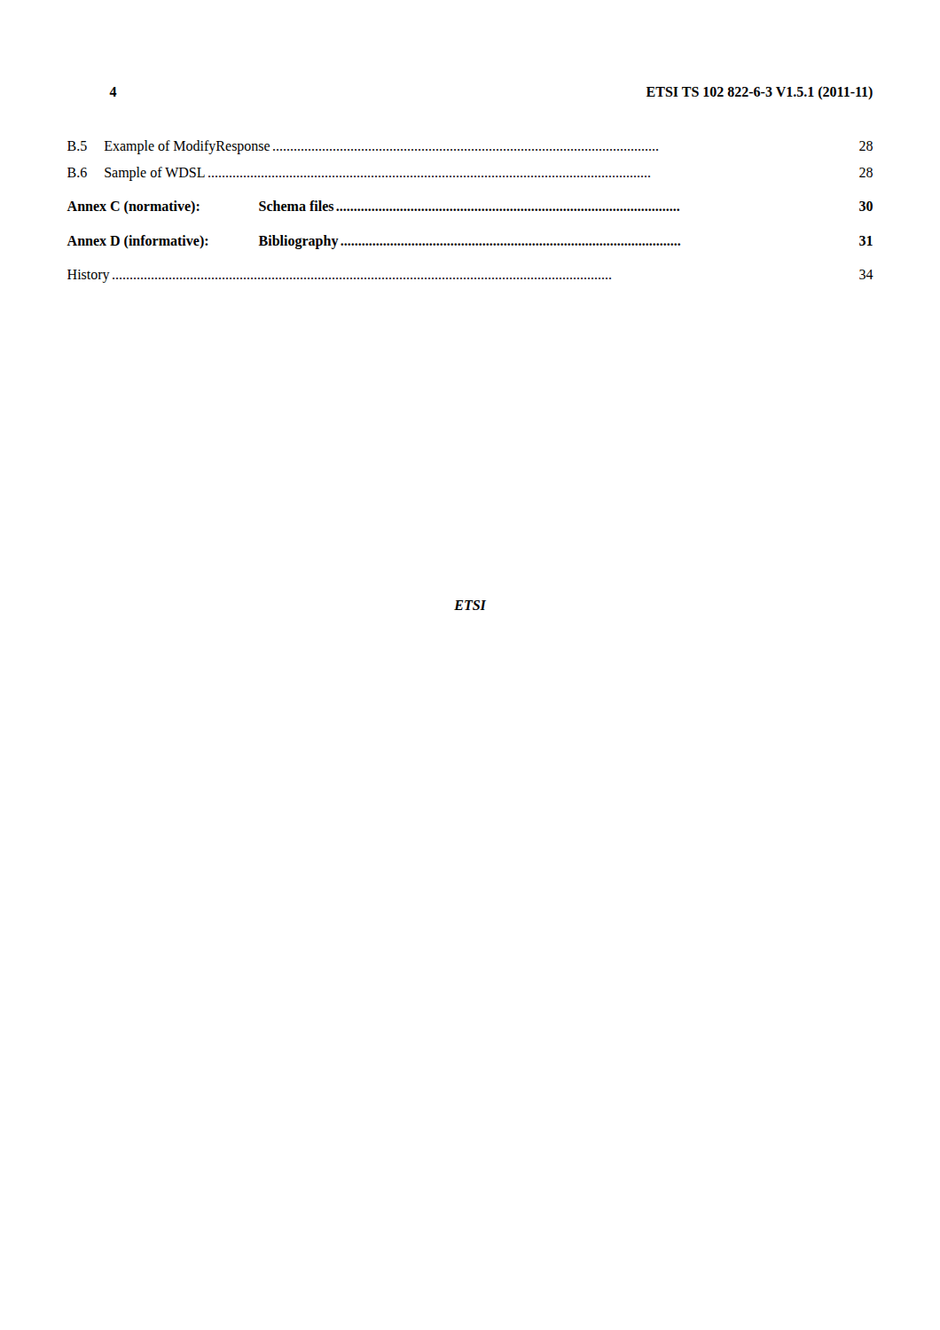4 ETSI TS 102 822-6-3 V1.5.1 (2011-11)
B.5 Example of ModifyResponse ............................................................................................................. 28
B.6 Sample of WDSL ............................................................................................................................. 28
Annex C (normative): Schema files ................................................................................................. 30
Annex D (informative): Bibliography ................................................................................................ 31
History ............................................................................................................................................. 34
ETSI